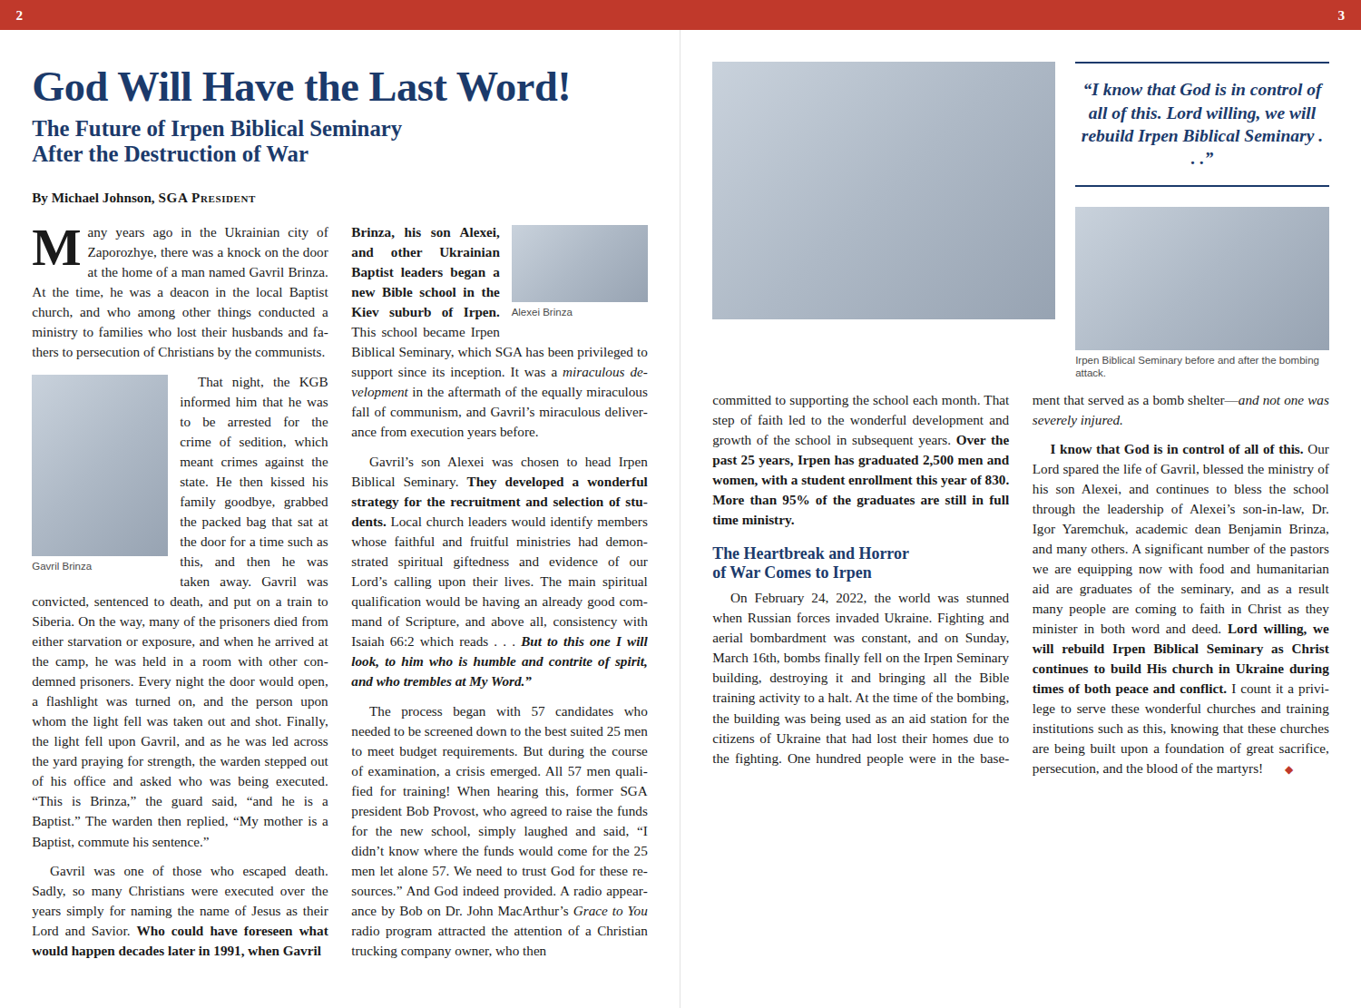2 3
God Will Have the Last Word!
The Future of Irpen Biblical Seminary
After the Destruction of War
By Michael Johnson, SGA President
Many years ago in the Ukrainian city of Zaporozhye, there was a knock on the door at the home of a man named Gavril Brinza. At the time, he was a deacon in the local Baptist church, and who among other things conducted a ministry to families who lost their husbands and fathers to persecution of Christians by the communists.
Gavril Brinza
That night, the KGB informed him that he was to be arrested for the crime of sedition, which meant crimes against the state. He then kissed his family goodbye, grabbed the packed bag that sat at the door for a time such as this, and then he was taken away. Gavril was convicted, sentenced to death, and put on a train to Siberia. On the way, many of the prisoners died from either starvation or exposure, and when he arrived at the camp, he was held in a room with other condemned prisoners. Every night the door would open, a flashlight was turned on, and the person upon whom the light fell was taken out and shot. Finally, the light fell upon Gavril, and as he was led across the yard praying for strength, the warden stepped out of his office and asked who was being executed. “This is Brinza,” the guard said, “and he is a Baptist.” The warden then replied, “My mother is a Baptist, commute his sentence.”
Gavril was one of those who escaped death. Sadly, so many Christians were executed over the years simply for naming the name of Jesus as their Lord and Savior. Who could have foreseen what would happen decades later in 1991, when Gavril
Alexei Brinza
Brinza, his son Alexei, and other Ukrainian Baptist leaders began a new Bible school in the Kiev suburb of Irpen. This school became Irpen Biblical Seminary, which SGA has been privileged to support since its inception. It was a miraculous development in the aftermath of the equally miraculous fall of communism, and Gavril’s miraculous deliverance from execution years before.
Gavril’s son Alexei was chosen to head Irpen Biblical Seminary. They developed a wonderful strategy for the recruitment and selection of students. Local church leaders would identify members whose faithful and fruitful ministries had demonstrated spiritual giftedness and evidence of our Lord’s calling upon their lives. The main spiritual qualification would be having an already good command of Scripture, and above all, consistency with Isaiah 66:2 which reads . . . But to this one I will look, to him who is humble and contrite of spirit, and who trembles at My Word.”
The process began with 57 candidates who needed to be screened down to the best suited 25 men to meet budget requirements. But during the course of examination, a crisis emerged. All 57 men qualified for training! When hearing this, former SGA president Bob Provost, who agreed to raise the funds for the new school, simply laughed and said, “I didn’t know where the funds would come for the 25 men let alone 57. We need to trust God for these resources.” And God indeed provided. A radio appearance by Bob on Dr. John MacArthur’s Grace to You radio program attracted the attention of a Christian trucking company owner, who then
“I know that God is in control of all of this. Lord willing, we will rebuild Irpen Biblical Seminary . . .”
Irpen Biblical Seminary before and after the bombing attack.
committed to supporting the school each month. That step of faith led to the wonderful development and growth of the school in subsequent years. Over the past 25 years, Irpen has graduated 2,500 men and women, with a student enrollment this year of 830. More than 95% of the graduates are still in full time ministry.
The Heartbreak and Horror
of War Comes to Irpen
On February 24, 2022, the world was stunned when Russian forces invaded Ukraine. Fighting and aerial bombardment was constant, and on Sunday, March 16th, bombs finally fell on the Irpen Seminary building, destroying it and bringing all the Bible training activity to a halt. At the time of the bombing, the building was being used as an aid station for the citizens of Ukraine that had lost their homes due to the fighting. One hundred people were in the basement that served as a bomb shelter—and not one was severely injured.
I know that God is in control of all of this. Our Lord spared the life of Gavril, blessed the ministry of his son Alexei, and continues to bless the school through the leadership of Alexei’s son-in-law, Dr. Igor Yaremchuk, academic dean Benjamin Brinza, and many others. A significant number of the pastors we are equipping now with food and humanitarian aid are graduates of the seminary, and as a result many people are coming to faith in Christ as they minister in both word and deed. Lord willing, we will rebuild Irpen Biblical Seminary as Christ continues to build His church in Ukraine during times of both peace and conflict. I count it a privilege to serve these wonderful churches and training institutions such as this, knowing that these churches are being built upon a foundation of great sacrifice, persecution, and the blood of the martyrs!◆